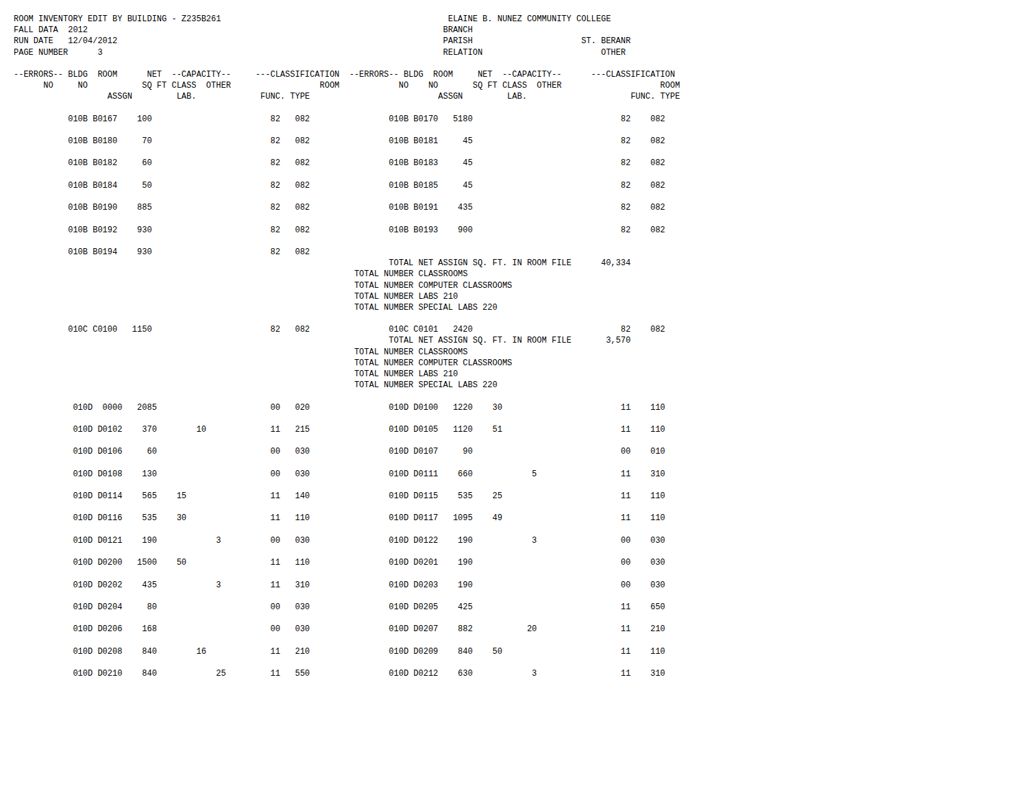ROOM INVENTORY EDIT BY BUILDING - Z235B261                                              ELAINE B. NUNEZ COMMUNITY COLLEGE
FALL DATA  2012                                                                        BRANCH
RUN DATE   12/04/2012                                                                  PARISH                      ST. BERANR
PAGE NUMBER      3                                                                     RELATION                        OTHER

--ERRORS-- BLDG  ROOM      NET  --CAPACITY--     ---CLASSIFICATION  --ERRORS-- BLDG  ROOM     NET  --CAPACITY--      ---CLASSIFICATION
      NO     NO           SQ FT CLASS  OTHER                  ROOM            NO    NO       SQ FT CLASS  OTHER                    ROOM
                   ASSGN         LAB.             FUNC. TYPE                          ASSGN         LAB.                     FUNC. TYPE

           010B B0167    100                        82   082                010B B0170   5180                              82    082

           010B B0180     70                        82   082                010B B0181     45                              82    082

           010B B0182     60                        82   082                010B B0183     45                              82    082

           010B B0184     50                        82   082                010B B0185     45                              82    082

           010B B0190    885                        82   082                010B B0191    435                              82    082

           010B B0192    930                        82   082                010B B0193    900                              82    082

           010B B0194    930                        82   082
                                                                            TOTAL NET ASSIGN SQ. FT. IN ROOM FILE      40,334
                                                                     TOTAL NUMBER CLASSROOMS
                                                                     TOTAL NUMBER COMPUTER CLASSROOMS
                                                                     TOTAL NUMBER LABS 210
                                                                     TOTAL NUMBER SPECIAL LABS 220

           010C C0100   1150                        82   082                010C C0101   2420                              82    082
                                                                            TOTAL NET ASSIGN SQ. FT. IN ROOM FILE       3,570
                                                                     TOTAL NUMBER CLASSROOMS
                                                                     TOTAL NUMBER COMPUTER CLASSROOMS
                                                                     TOTAL NUMBER LABS 210
                                                                     TOTAL NUMBER SPECIAL LABS 220

            010D  0000   2085                       00   020                010D D0100   1220    30                        11    110

            010D D0102    370        10             11   215                010D D0105   1120    51                        11    110

            010D D0106     60                       00   030                010D D0107     90                              00    010

            010D D0108    130                       00   030                010D D0111    660            5                 11    310

            010D D0114    565    15                 11   140                010D D0115    535    25                        11    110

            010D D0116    535    30                 11   110                010D D0117   1095    49                        11    110

            010D D0121    190            3          00   030                010D D0122    190            3                 00    030

            010D D0200   1500    50                 11   110                010D D0201    190                              00    030

            010D D0202    435            3          11   310                010D D0203    190                              00    030

            010D D0204     80                       00   030                010D D0205    425                              11    650

            010D D0206    168                       00   030                010D D0207    882           20                 11    210

            010D D0208    840        16             11   210                010D D0209    840    50                        11    110

            010D D0210    840            25         11   550                010D D0212    630            3                 11    310